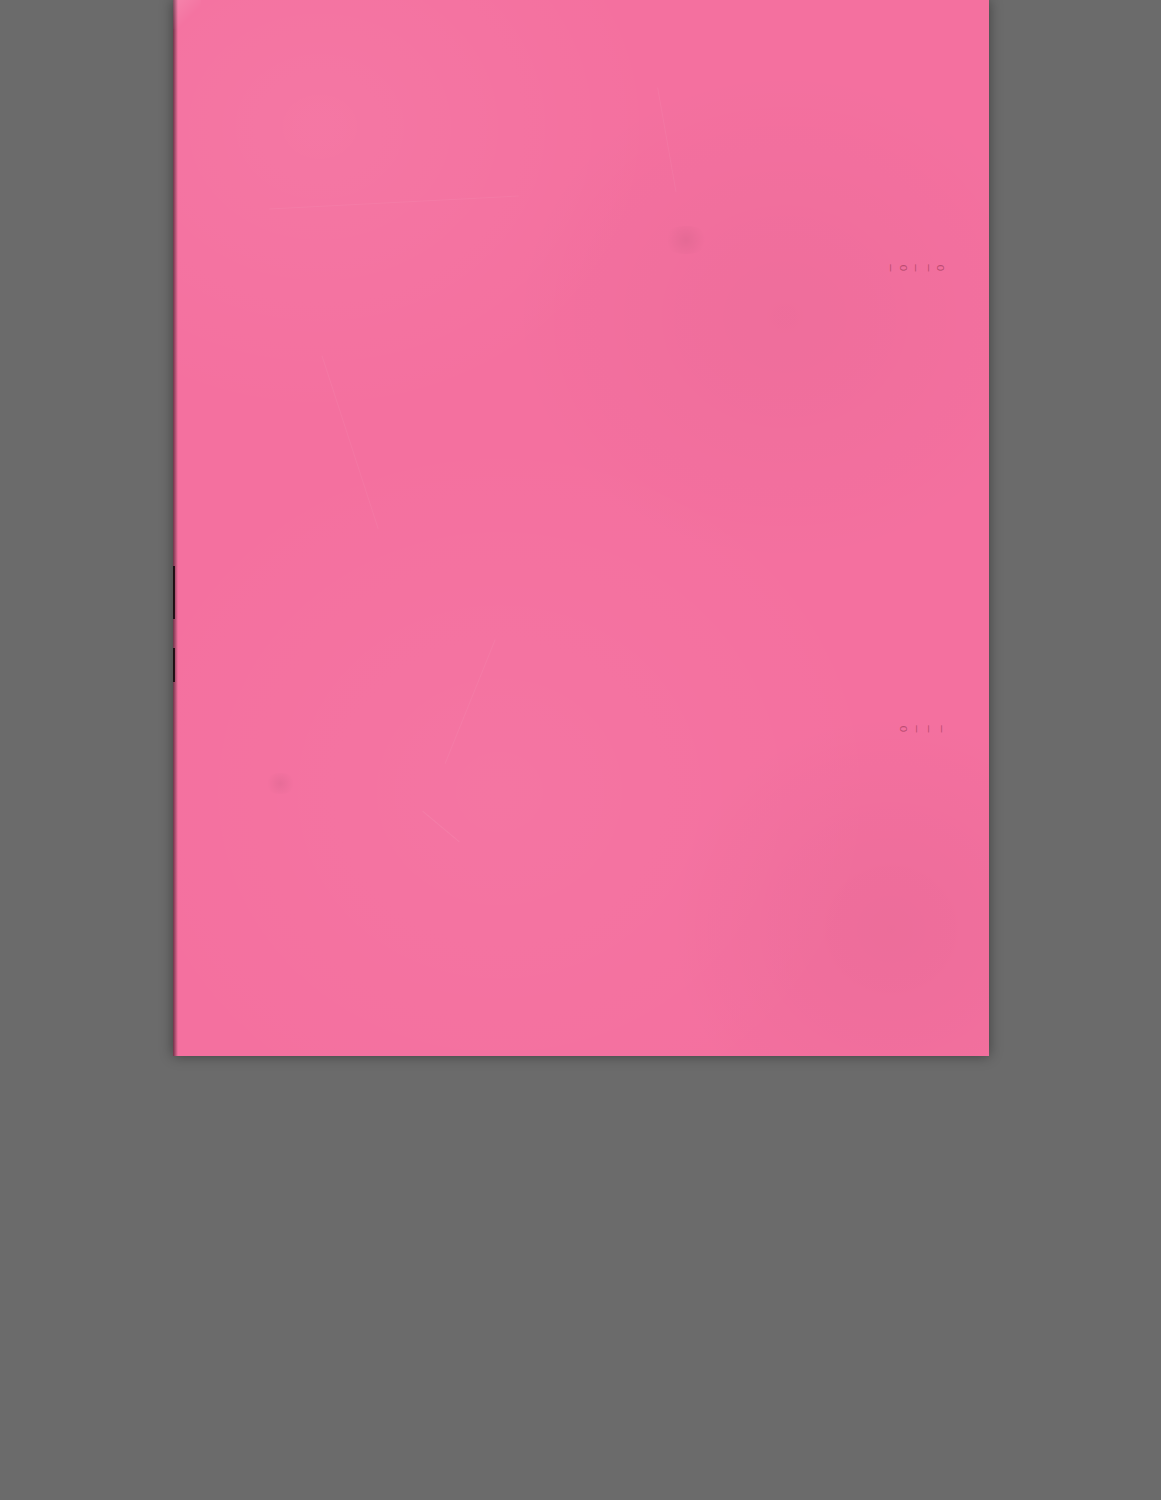— o — — o
o — — —